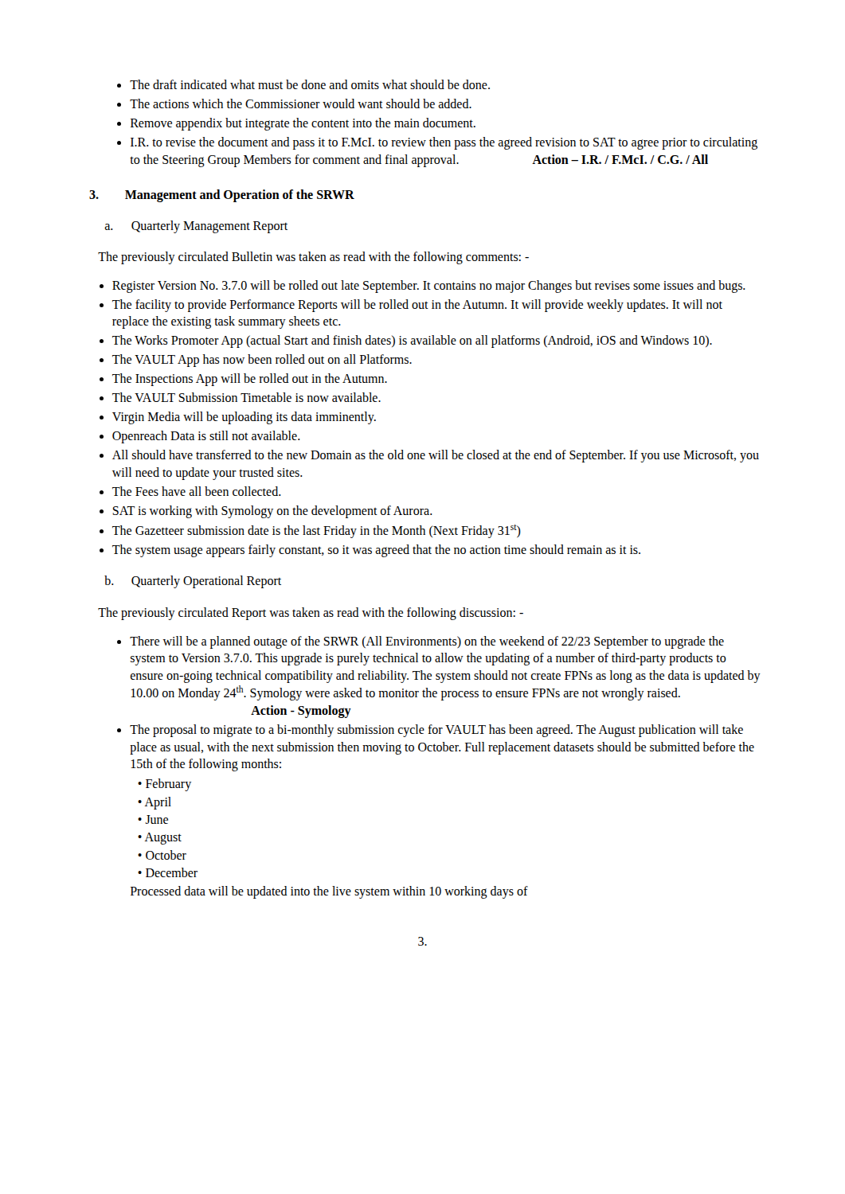The draft indicated what must be done and omits what should be done.
The actions which the Commissioner would want should be added.
Remove appendix but integrate the content into the main document.
I.R. to revise the document and pass it to F.McI. to review then pass the agreed revision to SAT to agree prior to circulating to the Steering Group Members for comment and final approval. Action – I.R. / F.McI. / C.G. / All
3. Management and Operation of the SRWR
a. Quarterly Management Report
The previously circulated Bulletin was taken as read with the following comments: -
Register Version No. 3.7.0 will be rolled out late September. It contains no major Changes but revises some issues and bugs.
The facility to provide Performance Reports will be rolled out in the Autumn. It will provide weekly updates. It will not replace the existing task summary sheets etc.
The Works Promoter App (actual Start and finish dates) is available on all platforms (Android, iOS and Windows 10).
The VAULT App has now been rolled out on all Platforms.
The Inspections App will be rolled out in the Autumn.
The VAULT Submission Timetable is now available.
Virgin Media will be uploading its data imminently.
Openreach Data is still not available.
All should have transferred to the new Domain as the old one will be closed at the end of September. If you use Microsoft, you will need to update your trusted sites.
The Fees have all been collected.
SAT is working with Symology on the development of Aurora.
The Gazetteer submission date is the last Friday in the Month (Next Friday 31st)
The system usage appears fairly constant, so it was agreed that the no action time should remain as it is.
b. Quarterly Operational Report
The previously circulated Report was taken as read with the following discussion: -
There will be a planned outage of the SRWR (All Environments) on the weekend of 22/23 September to upgrade the system to Version 3.7.0. This upgrade is purely technical to allow the updating of a number of third-party products to ensure on-going technical compatibility and reliability. The system should not create FPNs as long as the data is updated by 10.00 on Monday 24th. Symology were asked to monitor the process to ensure FPNs are not wrongly raised. Action - Symology
The proposal to migrate to a bi-monthly submission cycle for VAULT has been agreed. The August publication will take place as usual, with the next submission then moving to October. Full replacement datasets should be submitted before the 15th of the following months:
• February
• April
• June
• August
• October
• December
Processed data will be updated into the live system within 10 working days of
3.